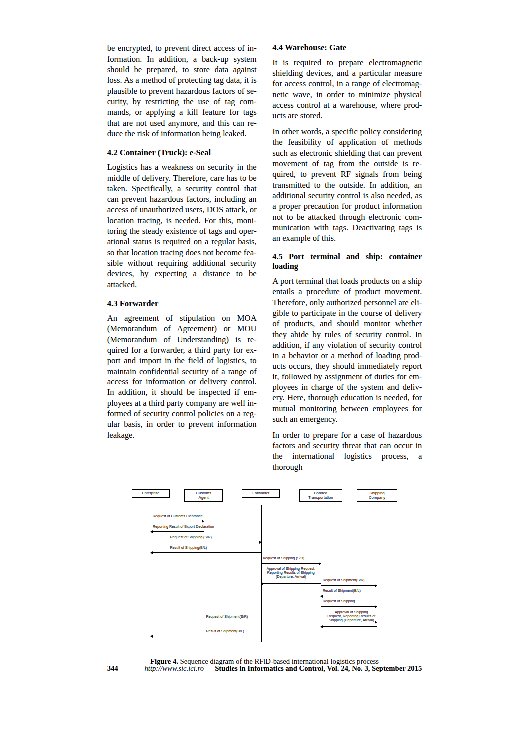be encrypted, to prevent direct access of information. In addition, a back-up system should be prepared, to store data against loss. As a method of protecting tag data, it is plausible to prevent hazardous factors of security, by restricting the use of tag commands, or applying a kill feature for tags that are not used anymore, and this can reduce the risk of information being leaked.
4.2 Container (Truck): e-Seal
Logistics has a weakness on security in the middle of delivery. Therefore, care has to be taken. Specifically, a security control that can prevent hazardous factors, including an access of unauthorized users, DOS attack, or location tracing, is needed. For this, monitoring the steady existence of tags and operational status is required on a regular basis, so that location tracing does not become feasible without requiring additional security devices, by expecting a distance to be attacked.
4.3 Forwarder
An agreement of stipulation on MOA (Memorandum of Agreement) or MOU (Memorandum of Understanding) is required for a forwarder, a third party for export and import in the field of logistics, to maintain confidential security of a range of access for information or delivery control. In addition, it should be inspected if employees at a third party company are well informed of security control policies on a regular basis, in order to prevent information leakage.
4.4 Warehouse: Gate
It is required to prepare electromagnetic shielding devices, and a particular measure for access control, in a range of electromagnetic wave, in order to minimize physical access control at a warehouse, where products are stored.
In other words, a specific policy considering the feasibility of application of methods such as electronic shielding that can prevent movement of tag from the outside is required, to prevent RF signals from being transmitted to the outside. In addition, an additional security control is also needed, as a proper precaution for product information not to be attacked through electronic communication with tags. Deactivating tags is an example of this.
4.5 Port terminal and ship: container loading
A port terminal that loads products on a ship entails a procedure of product movement. Therefore, only authorized personnel are eligible to participate in the course of delivery of products, and should monitor whether they abide by rules of security control. In addition, if any violation of security control in a behavior or a method of loading products occurs, they should immediately report it, followed by assignment of duties for employees in charge of the system and delivery. Here, thorough education is needed, for mutual monitoring between employees for such an emergency.
In order to prepare for a case of hazardous factors and security threat that can occur in the international logistics process, a thorough
Enterprise
Customs
Agent
Forwarder
Bonded
Transportation
Shipping
Company
Request of Customs Clearance
Reporting Result of Export Declaration
Request of Shipping (S/R)
Result of Shipping(B/L)
Request of Shipping (S/R)
Approval of Shipping Request,
Reporting Results of Shipping
(Departure, Arrival)
Request of Shipment(S/R)
Result of Shipment(B/L)
Request of Shipping
Approval of Shipping
Request, Reporting Results of
Shipping (Departure, Arrival)
Request of Shipment(S/R)
Result of Shipment(B/L)
Figure 4. Sequence diagram of the RFID-based international logistics process
344 http://www.sic.ici.ro Studies in Informatics and Control, Vol. 24, No. 3, September 2015